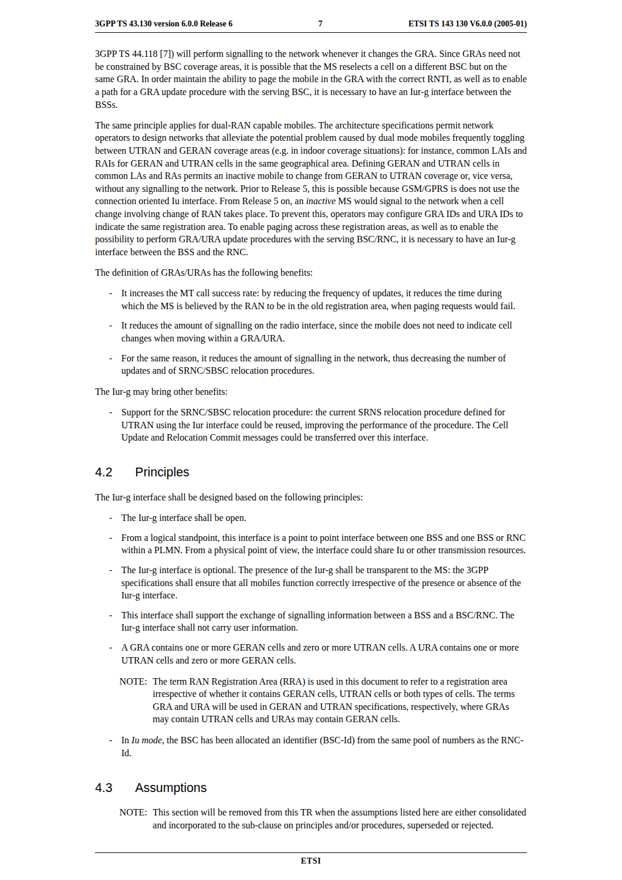3GPP TS 43.130 version 6.0.0 Release 6 7 ETSI TS 143 130 V6.0.0 (2005-01)
3GPP TS 44.118 [7]) will perform signalling to the network whenever it changes the GRA. Since GRAs need not be constrained by BSC coverage areas, it is possible that the MS reselects a cell on a different BSC but on the same GRA. In order maintain the ability to page the mobile in the GRA with the correct RNTI, as well as to enable a path for a GRA update procedure with the serving BSC, it is necessary to have an Iur-g interface between the BSSs.
The same principle applies for dual-RAN capable mobiles. The architecture specifications permit network operators to design networks that alleviate the potential problem caused by dual mode mobiles frequently toggling between UTRAN and GERAN coverage areas (e.g. in indoor coverage situations): for instance, common LAIs and RAIs for GERAN and UTRAN cells in the same geographical area. Defining GERAN and UTRAN cells in common LAs and RAs permits an inactive mobile to change from GERAN to UTRAN coverage or, vice versa, without any signalling to the network. Prior to Release 5, this is possible because GSM/GPRS is does not use the connection oriented Iu interface. From Release 5 on, an inactive MS would signal to the network when a cell change involving change of RAN takes place. To prevent this, operators may configure GRA IDs and URA IDs to indicate the same registration area. To enable paging across these registration areas, as well as to enable the possibility to perform GRA/URA update procedures with the serving BSC/RNC, it is necessary to have an Iur-g interface between the BSS and the RNC.
The definition of GRAs/URAs has the following benefits:
It increases the MT call success rate: by reducing the frequency of updates, it reduces the time during which the MS is believed by the RAN to be in the old registration area, when paging requests would fail.
It reduces the amount of signalling on the radio interface, since the mobile does not need to indicate cell changes when moving within a GRA/URA.
For the same reason, it reduces the amount of signalling in the network, thus decreasing the number of updates and of SRNC/SBSC relocation procedures.
The Iur-g may bring other benefits:
Support for the SRNC/SBSC relocation procedure: the current SRNS relocation procedure defined for UTRAN using the Iur interface could be reused, improving the performance of the procedure. The Cell Update and Relocation Commit messages could be transferred over this interface.
4.2 Principles
The Iur-g interface shall be designed based on the following principles:
The Iur-g interface shall be open.
From a logical standpoint, this interface is a point to point interface between one BSS and one BSS or RNC within a PLMN. From a physical point of view, the interface could share Iu or other transmission resources.
The Iur-g interface is optional. The presence of the Iur-g shall be transparent to the MS: the 3GPP specifications shall ensure that all mobiles function correctly irrespective of the presence or absence of the Iur-g interface.
This interface shall support the exchange of signalling information between a BSS and a BSC/RNC. The Iur-g interface shall not carry user information.
A GRA contains one or more GERAN cells and zero or more UTRAN cells. A URA contains one or more UTRAN cells and zero or more GERAN cells.
NOTE: The term RAN Registration Area (RRA) is used in this document to refer to a registration area irrespective of whether it contains GERAN cells, UTRAN cells or both types of cells. The terms GRA and URA will be used in GERAN and UTRAN specifications, respectively, where GRAs may contain UTRAN cells and URAs may contain GERAN cells.
In Iu mode, the BSC has been allocated an identifier (BSC-Id) from the same pool of numbers as the RNC-Id.
4.3 Assumptions
NOTE: This section will be removed from this TR when the assumptions listed here are either consolidated and incorporated to the sub-clause on principles and/or procedures, superseded or rejected.
ETSI